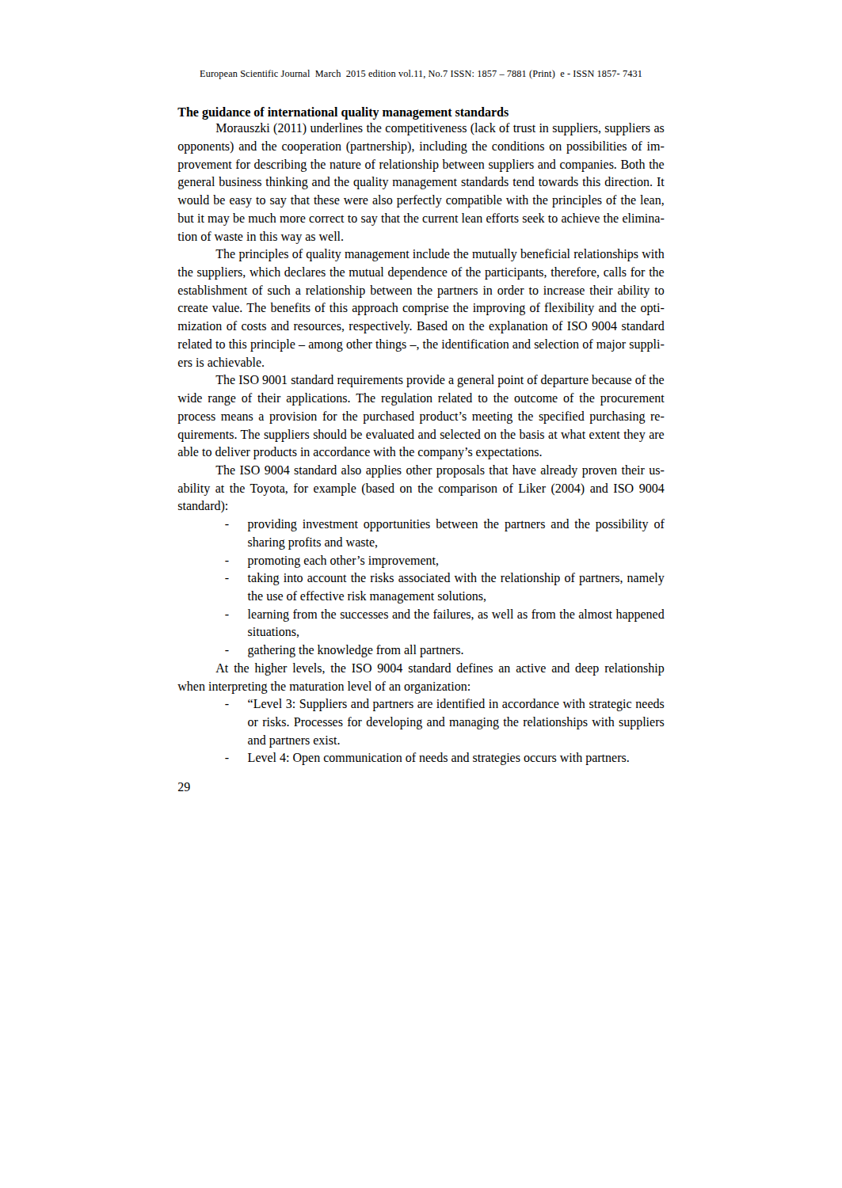European Scientific Journal March 2015 edition vol.11, No.7 ISSN: 1857 – 7881 (Print) e - ISSN 1857- 7431
The guidance of international quality management standards
Morauszki (2011) underlines the competitiveness (lack of trust in suppliers, suppliers as opponents) and the cooperation (partnership), including the conditions on possibilities of improvement for describing the nature of relationship between suppliers and companies. Both the general business thinking and the quality management standards tend towards this direction. It would be easy to say that these were also perfectly compatible with the principles of the lean, but it may be much more correct to say that the current lean efforts seek to achieve the elimination of waste in this way as well.
The principles of quality management include the mutually beneficial relationships with the suppliers, which declares the mutual dependence of the participants, therefore, calls for the establishment of such a relationship between the partners in order to increase their ability to create value. The benefits of this approach comprise the improving of flexibility and the optimization of costs and resources, respectively. Based on the explanation of ISO 9004 standard related to this principle – among other things –, the identification and selection of major suppliers is achievable.
The ISO 9001 standard requirements provide a general point of departure because of the wide range of their applications. The regulation related to the outcome of the procurement process means a provision for the purchased product’s meeting the specified purchasing requirements. The suppliers should be evaluated and selected on the basis at what extent they are able to deliver products in accordance with the company’s expectations.
The ISO 9004 standard also applies other proposals that have already proven their usability at the Toyota, for example (based on the comparison of Liker (2004) and ISO 9004 standard):
providing investment opportunities between the partners and the possibility of sharing profits and waste,
promoting each other’s improvement,
taking into account the risks associated with the relationship of partners, namely the use of effective risk management solutions,
learning from the successes and the failures, as well as from the almost happened situations,
gathering the knowledge from all partners.
At the higher levels, the ISO 9004 standard defines an active and deep relationship when interpreting the maturation level of an organization:
“Level 3: Suppliers and partners are identified in accordance with strategic needs or risks. Processes for developing and managing the relationships with suppliers and partners exist.
Level 4: Open communication of needs and strategies occurs with partners.
29